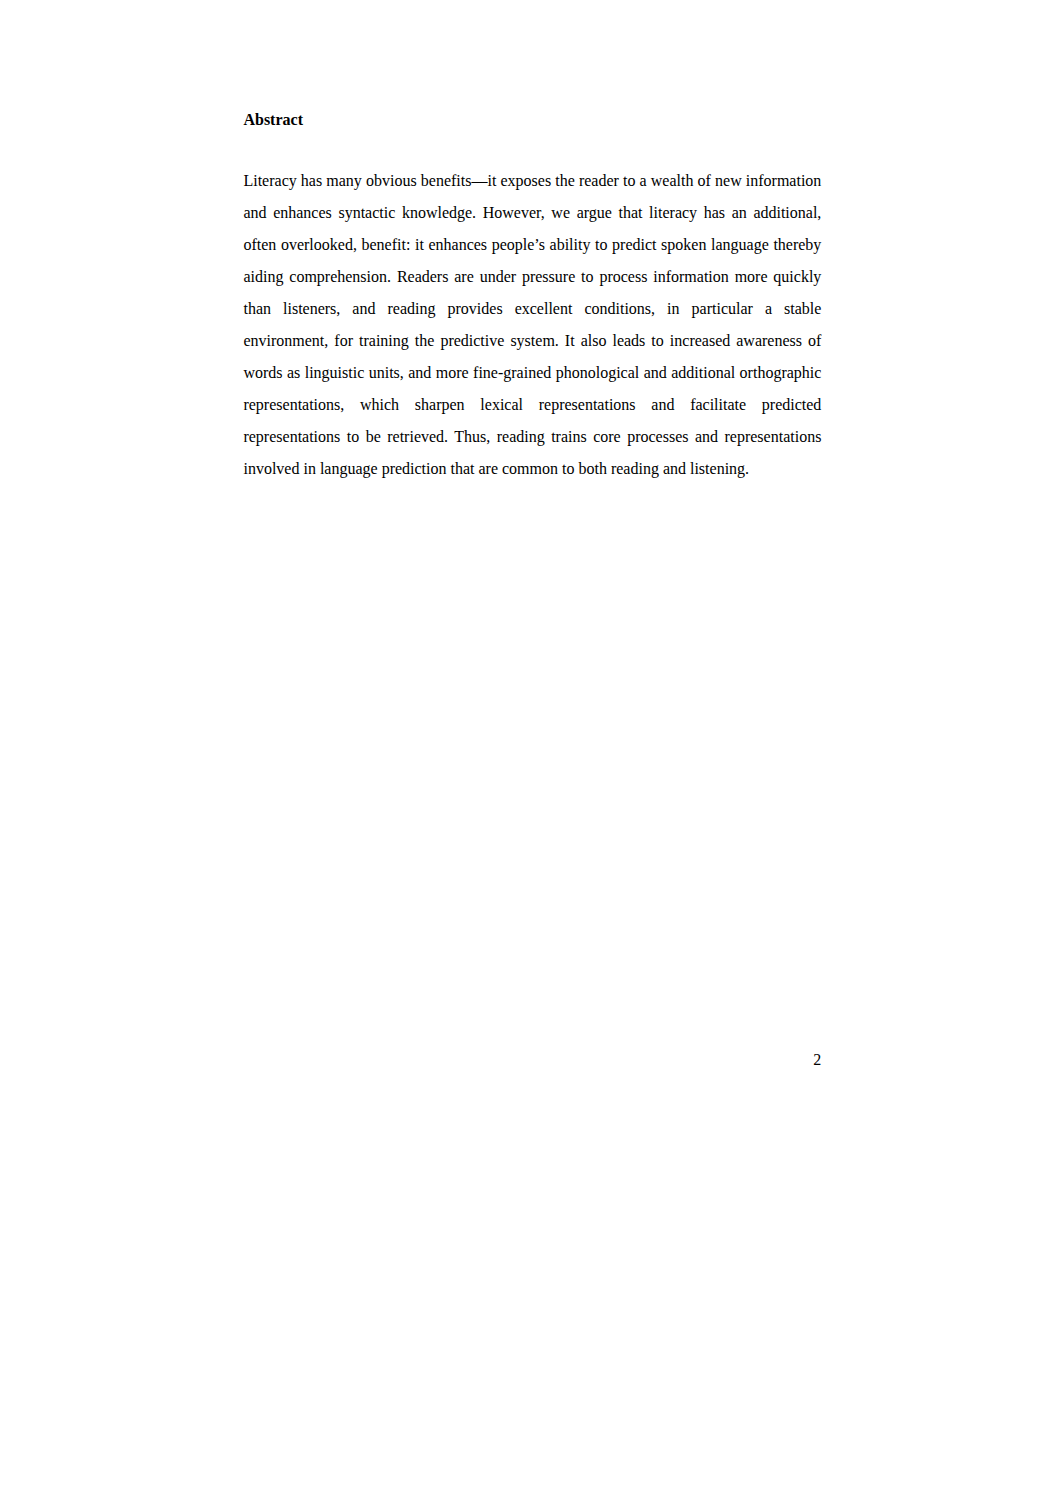Abstract
Literacy has many obvious benefits—it exposes the reader to a wealth of new information and enhances syntactic knowledge. However, we argue that literacy has an additional, often overlooked, benefit: it enhances people’s ability to predict spoken language thereby aiding comprehension. Readers are under pressure to process information more quickly than listeners, and reading provides excellent conditions, in particular a stable environment, for training the predictive system. It also leads to increased awareness of words as linguistic units, and more fine-grained phonological and additional orthographic representations, which sharpen lexical representations and facilitate predicted representations to be retrieved. Thus, reading trains core processes and representations involved in language prediction that are common to both reading and listening.
2